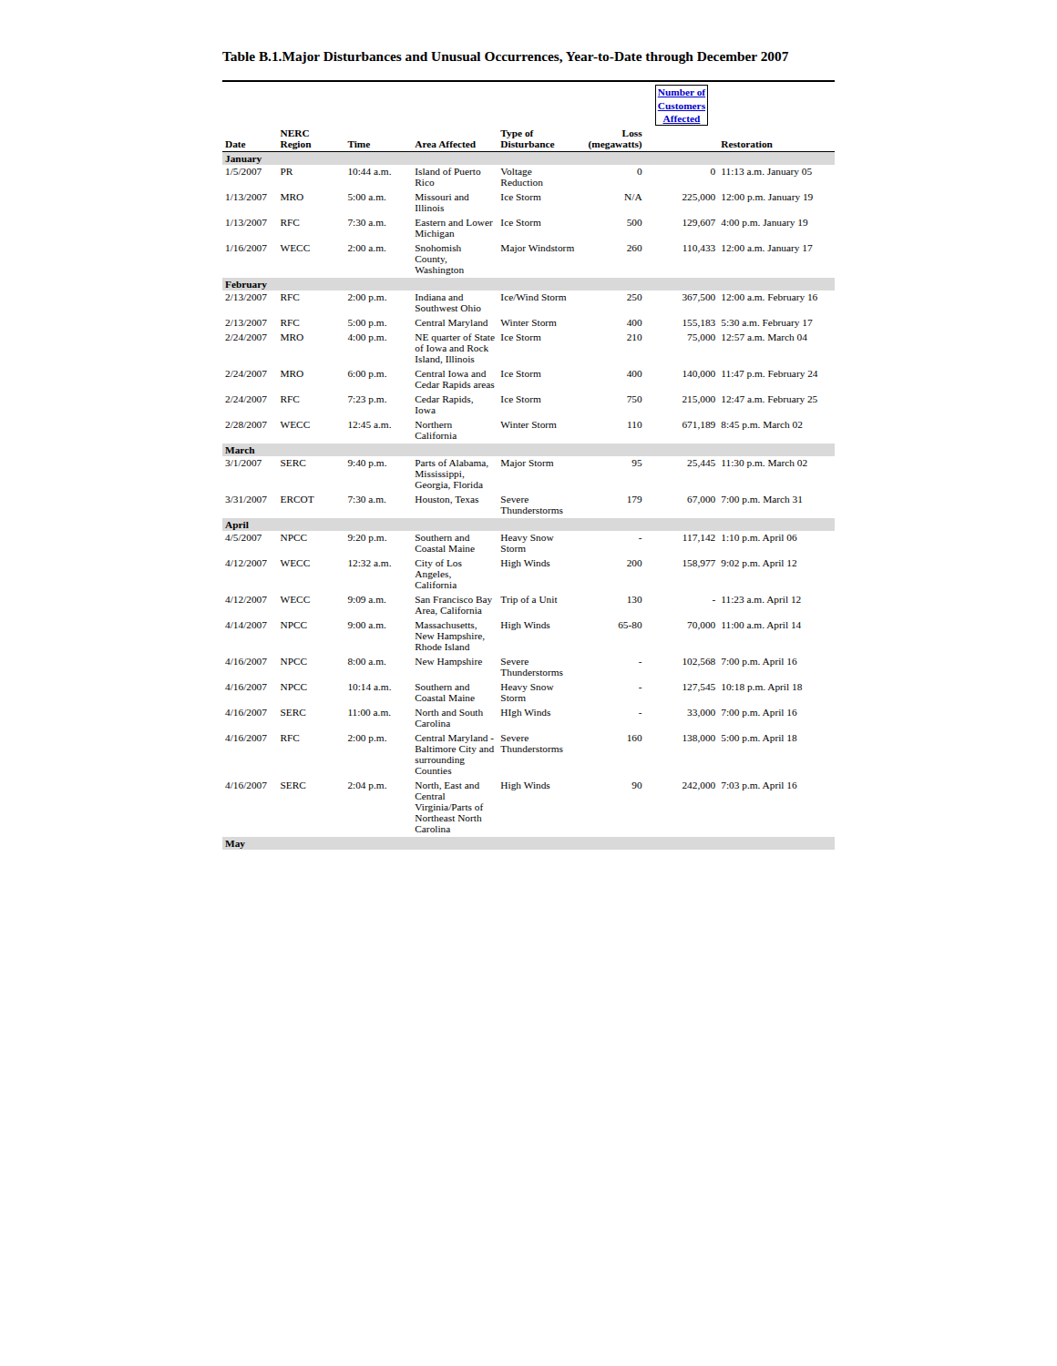Table B.1.Major Disturbances and Unusual Occurrences, Year-to-Date through December 2007
| | | | | | | Number of Customers Affected | |
| --- | --- | --- | --- | --- | --- | --- | --- |
| Date | NERC Region | Time | Area Affected | Type of Disturbance | Loss (megawatts) | | Restoration |
| January |
| 1/5/2007 | PR | 10:44 a.m. | Island of Puerto Rico | Voltage Reduction | 0 | 0 | 11:13 a.m. January 05 |
| 1/13/2007 | MRO | 5:00 a.m. | Missouri and Illinois | Ice Storm | N/A | 225,000 | 12:00 p.m. January 19 |
| 1/13/2007 | RFC | 7:30 a.m. | Eastern and Lower Michigan | Ice Storm | 500 | 129,607 | 4:00 p.m. January 19 |
| 1/16/2007 | WECC | 2:00 a.m. | Snohomish County, Washington | Major Windstorm | 260 | 110,433 | 12:00 a.m. January 17 |
| February |
| 2/13/2007 | RFC | 2:00 p.m. | Indiana and Southwest Ohio | Ice/Wind Storm | 250 | 367,500 | 12:00 a.m. February 16 |
| 2/13/2007 | RFC | 5:00 p.m. | Central Maryland | Winter Storm | 400 | 155,183 | 5:30 a.m. February 17 |
| 2/24/2007 | MRO | 4:00 p.m. | NE quarter of State of Iowa and Rock Island, Illinois | Ice Storm | 210 | 75,000 | 12:57 a.m. March 04 |
| 2/24/2007 | MRO | 6:00 p.m. | Central Iowa and Cedar Rapids areas | Ice Storm | 400 | 140,000 | 11:47 p.m. February 24 |
| 2/24/2007 | RFC | 7:23 p.m. | Cedar Rapids, Iowa | Ice Storm | 750 | 215,000 | 12:47 a.m. February 25 |
| 2/28/2007 | WECC | 12:45 a.m. | Northern California | Winter Storm | 110 | 671,189 | 8:45 p.m. March 02 |
| March |
| 3/1/2007 | SERC | 9:40 p.m. | Parts of Alabama, Mississippi, Georgia, Florida | Major Storm | 95 | 25,445 | 11:30 p.m. March 02 |
| 3/31/2007 | ERCOT | 7:30 a.m. | Houston, Texas | Severe Thunderstorms | 179 | 67,000 | 7:00 p.m. March 31 |
| April |
| 4/5/2007 | NPCC | 9:20 p.m. | Southern and Coastal Maine | Heavy Snow Storm | - | 117,142 | 1:10 p.m. April 06 |
| 4/12/2007 | WECC | 12:32 a.m. | City of Los Angeles, California | High Winds | 200 | 158,977 | 9:02 p.m. April 12 |
| 4/12/2007 | WECC | 9:09 a.m. | San Francisco Bay Area, California | Trip of a Unit | 130 | - | 11:23 a.m. April 12 |
| 4/14/2007 | NPCC | 9:00 a.m. | Massachusetts, New Hampshire, Rhode Island | High Winds | 65-80 | 70,000 | 11:00 a.m. April 14 |
| 4/16/2007 | NPCC | 8:00 a.m. | New Hampshire | Severe Thunderstorms | - | 102,568 | 7:00 p.m. April 16 |
| 4/16/2007 | NPCC | 10:14 a.m. | Southern and Coastal Maine | Heavy Snow Storm | - | 127,545 | 10:18 p.m. April 18 |
| 4/16/2007 | SERC | 11:00 a.m. | North and South Carolina | HIgh Winds | - | 33,000 | 7:00 p.m. April 16 |
| 4/16/2007 | RFC | 2:00 p.m. | Central Maryland - Baltimore City and surrounding Counties | Severe Thunderstorms | 160 | 138,000 | 5:00 p.m. April 18 |
| 4/16/2007 | SERC | 2:04 p.m. | North, East and Central Virginia/Parts of Northeast North Carolina | High Winds | 90 | 242,000 | 7:03 p.m. April 16 |
| May |